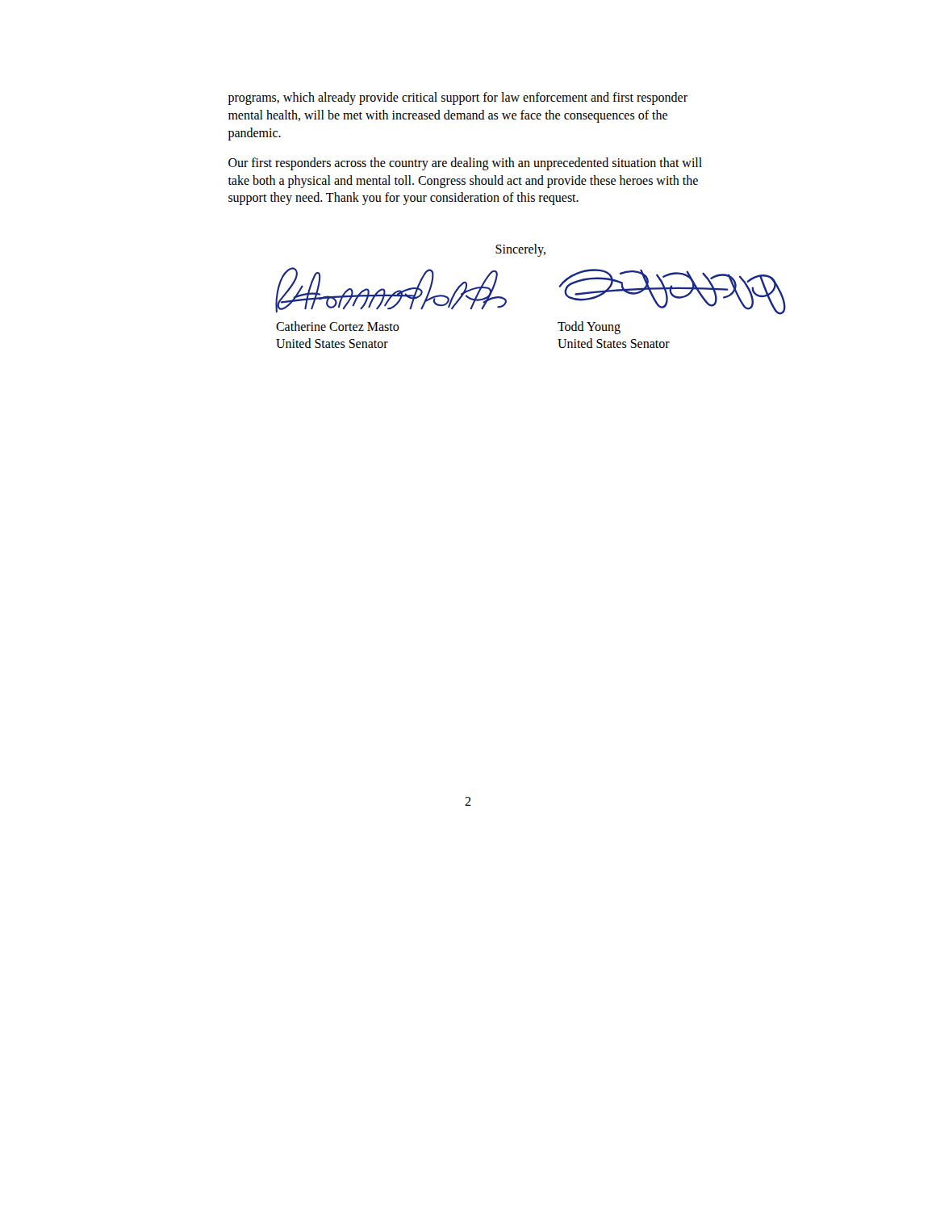programs, which already provide critical support for law enforcement and first responder mental health, will be met with increased demand as we face the consequences of the pandemic.
Our first responders across the country are dealing with an unprecedented situation that will take both a physical and mental toll. Congress should act and provide these heroes with the support they need. Thank you for your consideration of this request.
Sincerely,
| Catherine Cortez Masto United States Senator | Todd Young United States Senator |
2